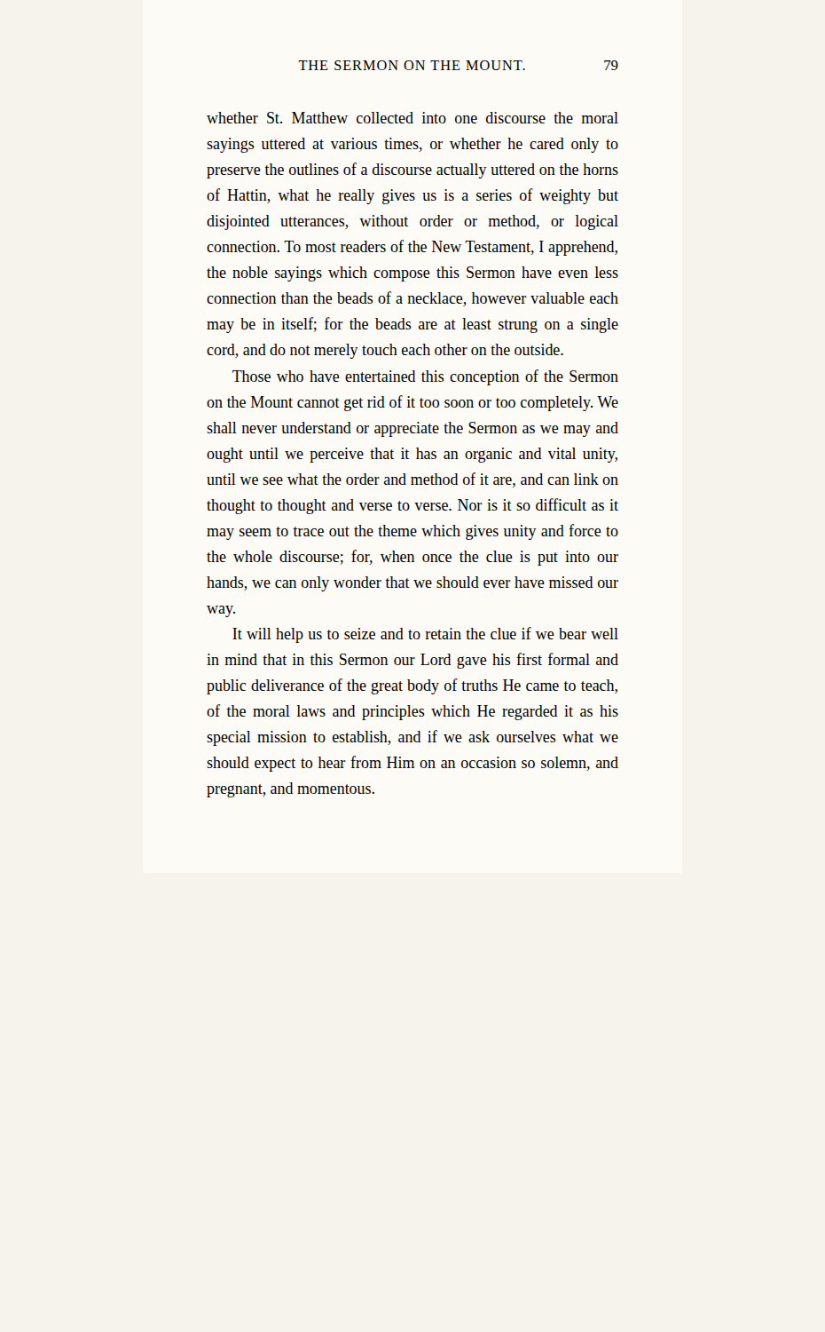The Sermon on the Mount. 79
whether St. Matthew collected into one discourse the moral sayings uttered at various times, or whether he cared only to preserve the outlines of a discourse actually uttered on the horns of Hattin, what he really gives us is a series of weighty but disjointed utterances, without order or method, or logical connection. To most readers of the New Testament, I apprehend, the noble sayings which compose this Sermon have even less connection than the beads of a necklace, however valuable each may be in itself; for the beads are at least strung on a single cord, and do not merely touch each other on the outside.
Those who have entertained this conception of the Sermon on the Mount cannot get rid of it too soon or too completely. We shall never understand or appreciate the Sermon as we may and ought until we perceive that it has an organic and vital unity, until we see what the order and method of it are, and can link on thought to thought and verse to verse. Nor is it so difficult as it may seem to trace out the theme which gives unity and force to the whole discourse; for, when once the clue is put into our hands, we can only wonder that we should ever have missed our way.
It will help us to seize and to retain the clue if we bear well in mind that in this Sermon our Lord gave his first formal and public deliverance of the great body of truths He came to teach, of the moral laws and principles which He regarded it as his special mission to establish, and if we ask ourselves what we should expect to hear from Him on an occasion so solemn, and pregnant, and momentous.